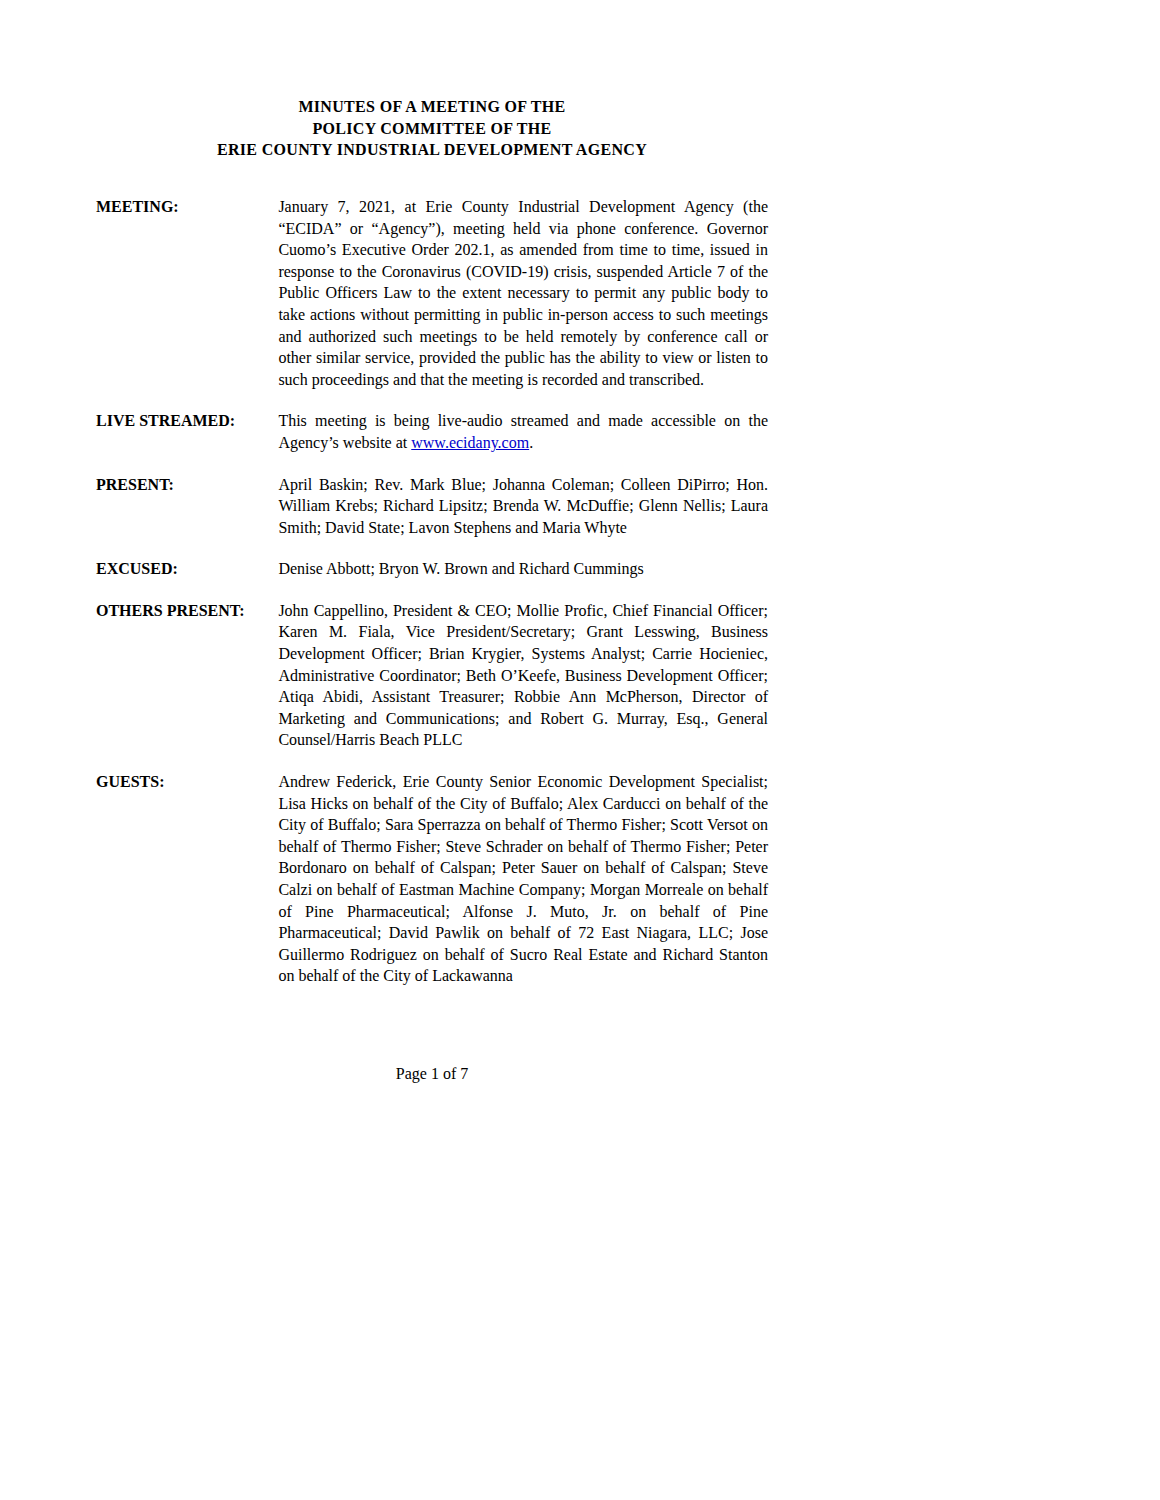MINUTES OF A MEETING OF THE
POLICY COMMITTEE OF THE
ERIE COUNTY INDUSTRIAL DEVELOPMENT AGENCY
| MEETING: | January 7, 2021, at Erie County Industrial Development Agency (the “ECIDA” or “Agency”), meeting held via phone conference. Governor Cuomo’s Executive Order 202.1, as amended from time to time, issued in response to the Coronavirus (COVID-19) crisis, suspended Article 7 of the Public Officers Law to the extent necessary to permit any public body to take actions without permitting in public in-person access to such meetings and authorized such meetings to be held remotely by conference call or other similar service, provided the public has the ability to view or listen to such proceedings and that the meeting is recorded and transcribed. |
| LIVE STREAMED: | This meeting is being live-audio streamed and made accessible on the Agency’s website at www.ecidany.com . |
| PRESENT: | April Baskin; Rev. Mark Blue; Johanna Coleman; Colleen DiPirro; Hon. William Krebs; Richard Lipsitz; Brenda W. McDuffie; Glenn Nellis; Laura Smith; David State; Lavon Stephens and Maria Whyte |
| EXCUSED: | Denise Abbott; Bryon W. Brown and Richard Cummings |
| OTHERS PRESENT: | John Cappellino, President & CEO; Mollie Profic, Chief Financial Officer; Karen M. Fiala, Vice President/Secretary; Grant Lesswing, Business Development Officer; Brian Krygier, Systems Analyst; Carrie Hocieniec, Administrative Coordinator; Beth O’Keefe, Business Development Officer; Atiqa Abidi, Assistant Treasurer; Robbie Ann McPherson, Director of Marketing and Communications; and Robert G. Murray, Esq., General Counsel/Harris Beach PLLC |
| GUESTS: | Andrew Federick, Erie County Senior Economic Development Specialist; Lisa Hicks on behalf of the City of Buffalo; Alex Carducci on behalf of the City of Buffalo; Sara Sperrazza on behalf of Thermo Fisher; Scott Versot on behalf of Thermo Fisher; Steve Schrader on behalf of Thermo Fisher; Peter Bordonaro on behalf of Calspan; Peter Sauer on behalf of Calspan; Steve Calzi on behalf of Eastman Machine Company; Morgan Morreale on behalf of Pine Pharmaceutical; Alfonse J. Muto, Jr. on behalf of Pine Pharmaceutical; David Pawlik on behalf of 72 East Niagara, LLC; Jose Guillermo Rodriguez on behalf of Sucro Real Estate and Richard Stanton on behalf of the City of Lackawanna |
Page 1 of 7